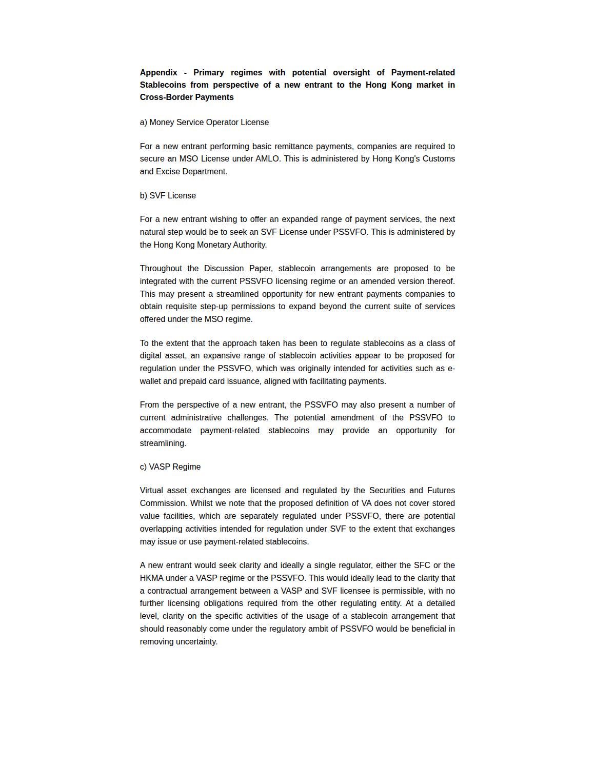Appendix - Primary regimes with potential oversight of Payment-related Stablecoins from perspective of a new entrant to the Hong Kong market in Cross-Border Payments
a) Money Service Operator License
For a new entrant performing basic remittance payments, companies are required to secure an MSO License under AMLO. This is administered by Hong Kong's Customs and Excise Department.
b) SVF License
For a new entrant wishing to offer an expanded range of payment services, the next natural step would be to seek an SVF License under PSSVFO. This is administered by the Hong Kong Monetary Authority.
Throughout the Discussion Paper, stablecoin arrangements are proposed to be integrated with the current PSSVFO licensing regime or an amended version thereof. This may present a streamlined opportunity for new entrant payments companies to obtain requisite step-up permissions to expand beyond the current suite of services offered under the MSO regime.
To the extent that the approach taken has been to regulate stablecoins as a class of digital asset, an expansive range of stablecoin activities appear to be proposed for regulation under the PSSVFO, which was originally intended for activities such as e-wallet and prepaid card issuance, aligned with facilitating payments.
From the perspective of a new entrant, the PSSVFO may also present a number of current administrative challenges. The potential amendment of the PSSVFO to accommodate payment-related stablecoins may provide an opportunity for streamlining.
c) VASP Regime
Virtual asset exchanges are licensed and regulated by the Securities and Futures Commission. Whilst we note that the proposed definition of VA does not cover stored value facilities, which are separately regulated under PSSVFO, there are potential overlapping activities intended for regulation under SVF to the extent that exchanges may issue or use payment-related stablecoins.
A new entrant would seek clarity and ideally a single regulator, either the SFC or the HKMA under a VASP regime or the PSSVFO. This would ideally lead to the clarity that a contractual arrangement between a VASP and SVF licensee is permissible, with no further licensing obligations required from the other regulating entity. At a detailed level, clarity on the specific activities of the usage of a stablecoin arrangement that should reasonably come under the regulatory ambit of PSSVFO would be beneficial in removing uncertainty.